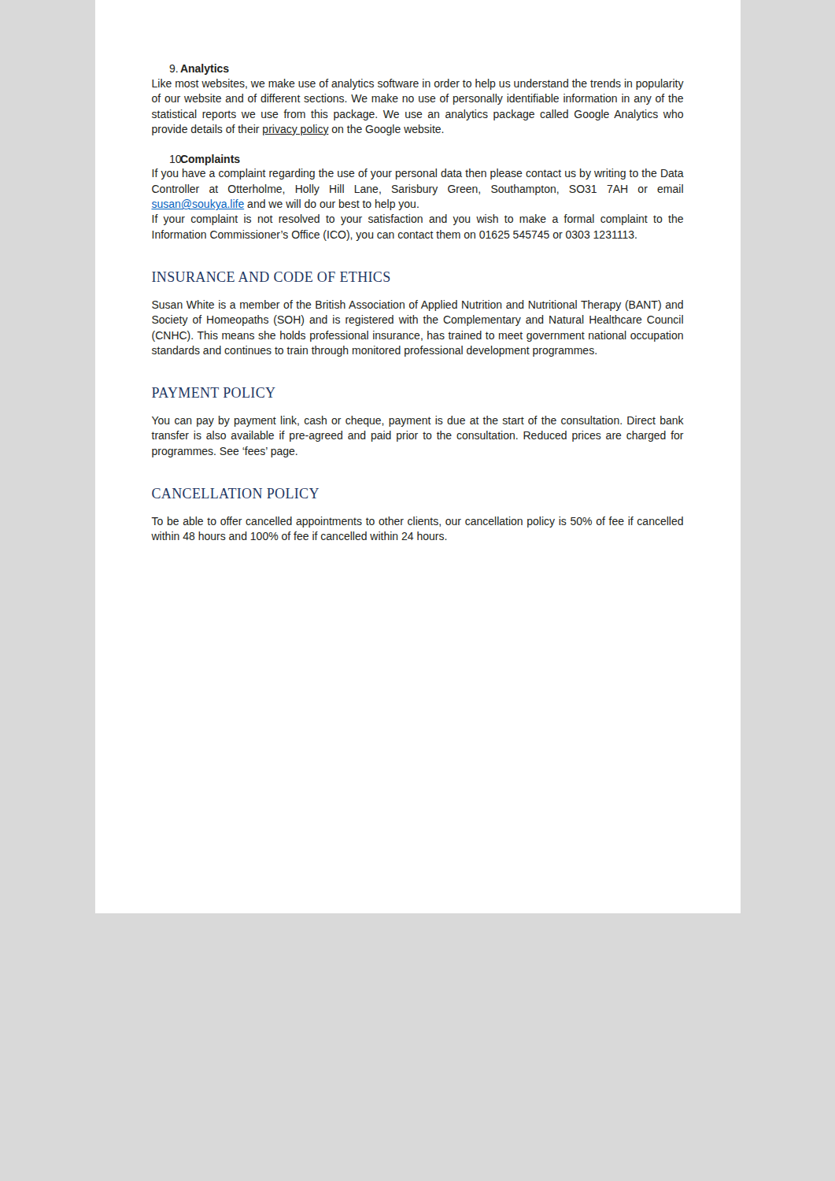9. Analytics
Like most websites, we make use of analytics software in order to help us understand the trends in popularity of our website and of different sections. We make no use of personally identifiable information in any of the statistical reports we use from this package. We use an analytics package called Google Analytics who provide details of their privacy policy on the Google website.
10. Complaints
If you have a complaint regarding the use of your personal data then please contact us by writing to the Data Controller at Otterholme, Holly Hill Lane, Sarisbury Green, Southampton, SO31 7AH or email susan@soukya.life and we will do our best to help you.
If your complaint is not resolved to your satisfaction and you wish to make a formal complaint to the Information Commissioner’s Office (ICO), you can contact them on 01625 545745 or 0303 1231113.
INSURANCE AND CODE OF ETHICS
Susan White is a member of the British Association of Applied Nutrition and Nutritional Therapy (BANT) and Society of Homeopaths (SOH) and is registered with the Complementary and Natural Healthcare Council (CNHC). This means she holds professional insurance, has trained to meet government national occupation standards and continues to train through monitored professional development programmes.
PAYMENT POLICY
You can pay by payment link, cash or cheque, payment is due at the start of the consultation. Direct bank transfer is also available if pre-agreed and paid prior to the consultation. Reduced prices are charged for programmes. See ‘fees’ page.
CANCELLATION POLICY
To be able to offer cancelled appointments to other clients, our cancellation policy is 50% of fee if cancelled within 48 hours and 100% of fee if cancelled within 24 hours.